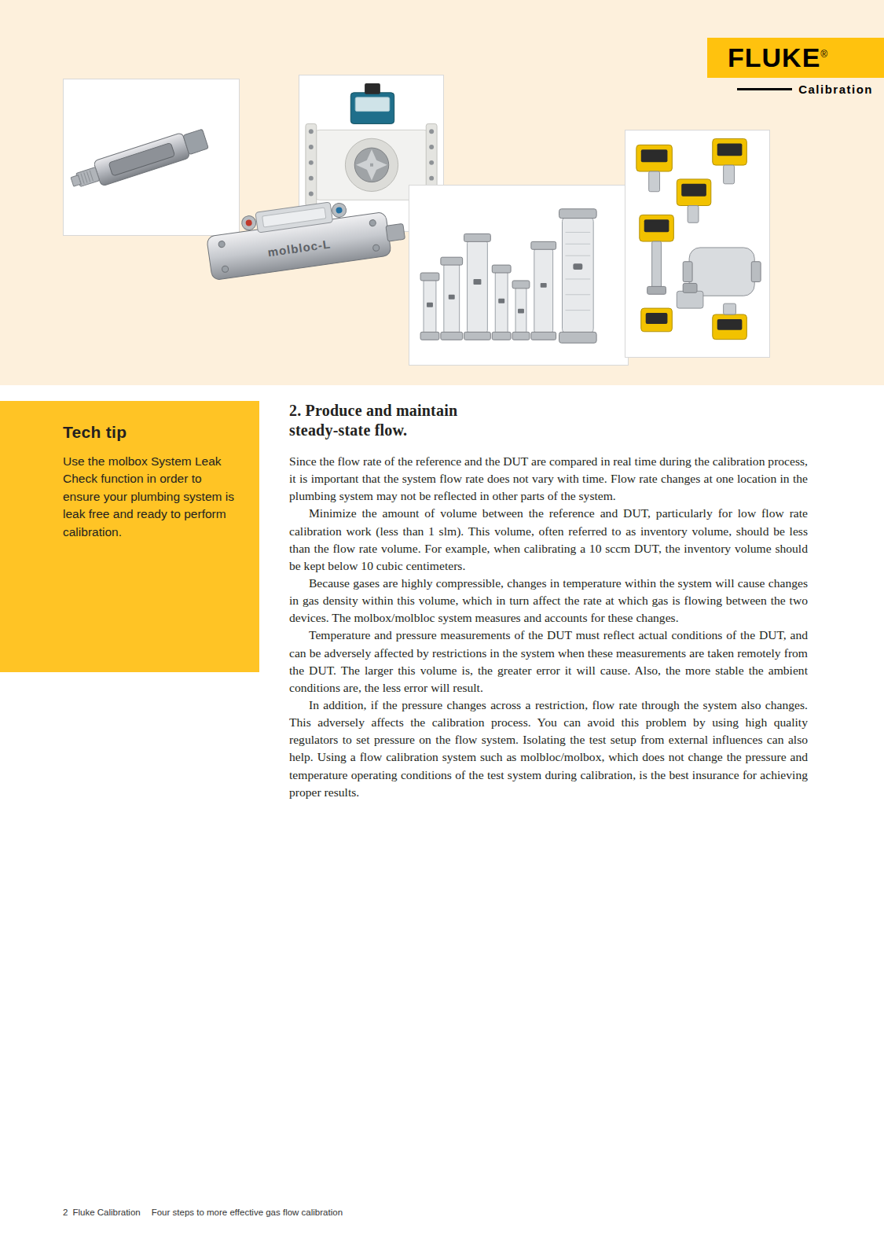FLUKE® Calibration
molbloc-L
Tech tip
Use the molbox System Leak Check function in order to ensure your plumbing system is leak free and ready to perform calibration.
2. Produce and maintain
steady-state flow.
Since the flow rate of the reference and the DUT are compared in real time during the calibration process, it is important that the system flow rate does not vary with time. Flow rate changes at one location in the plumbing system may not be reflected in other parts of the system.
Minimize the amount of volume between the reference and DUT, particularly for low flow rate calibration work (less than 1 slm). This volume, often referred to as inventory volume, should be less than the flow rate volume. For example, when calibrating a 10 sccm DUT, the inventory volume should be kept below 10 cubic centimeters.
Because gases are highly compressible, changes in temperature within the system will cause changes in gas density within this volume, which in turn affect the rate at which gas is flowing between the two devices. The molbox/molbloc system measures and accounts for these changes.
Temperature and pressure measurements of the DUT must reflect actual conditions of the DUT, and can be adversely affected by restrictions in the system when these measurements are taken remotely from the DUT. The larger this volume is, the greater error it will cause. Also, the more stable the ambient conditions are, the less error will result.
In addition, if the pressure changes across a restriction, flow rate through the system also changes. This adversely affects the calibration process. You can avoid this problem by using high quality regulators to set pressure on the flow system. Isolating the test setup from external influences can also help. Using a flow calibration system such as molbloc/molbox, which does not change the pressure and temperature operating conditions of the test system during calibration, is the best insurance for achieving proper results.
2 Fluke Calibration Four steps to more effective gas flow calibration